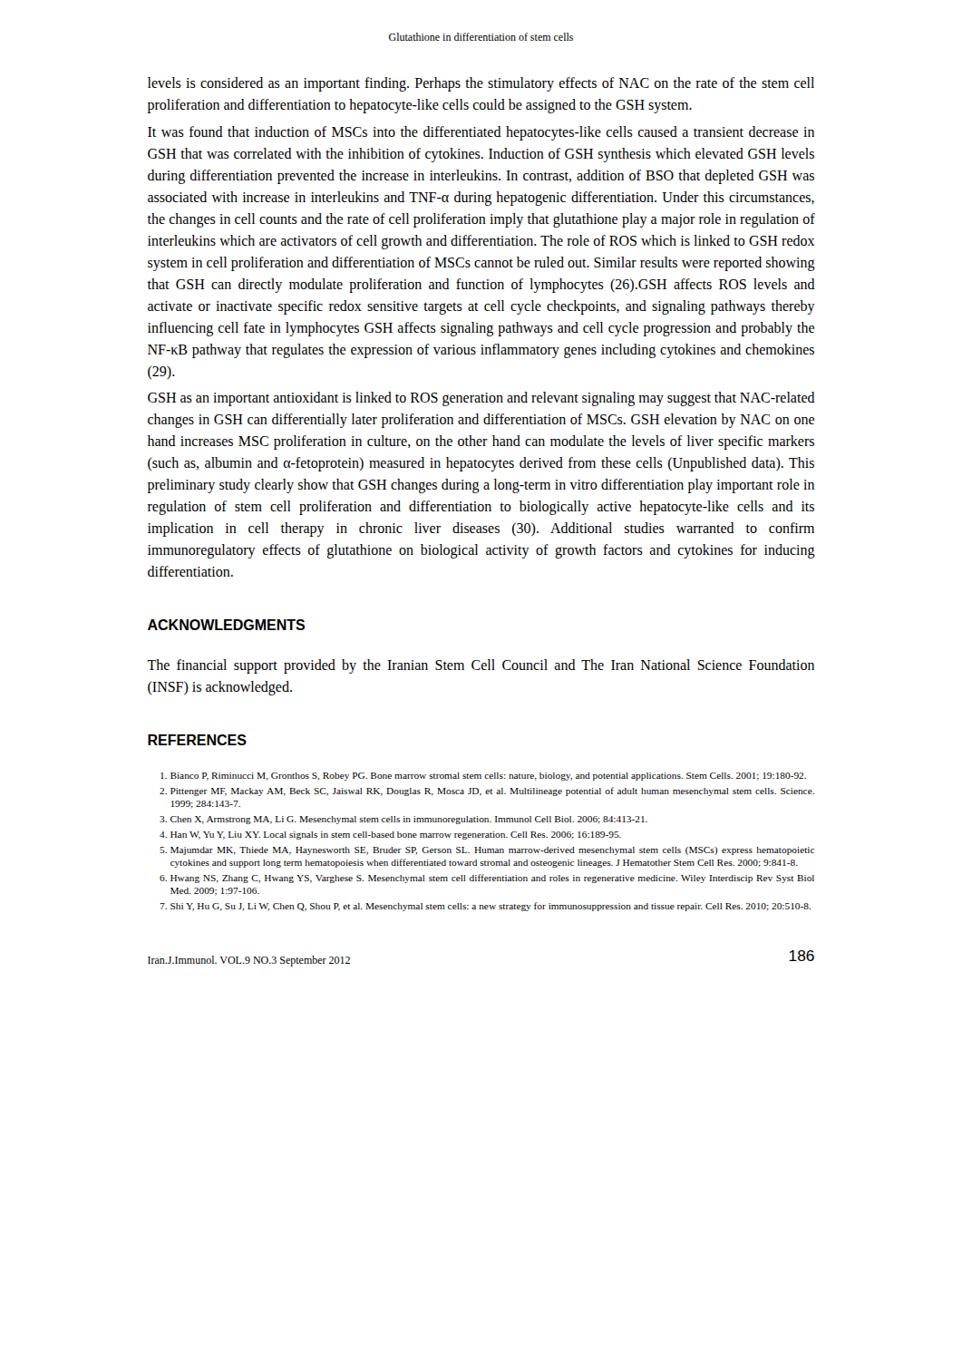Glutathione in differentiation of stem cells
levels is considered as an important finding. Perhaps the stimulatory effects of NAC on the rate of the stem cell proliferation and differentiation to hepatocyte-like cells could be assigned to the GSH system.
It was found that induction of MSCs into the differentiated hepatocytes-like cells caused a transient decrease in GSH that was correlated with the inhibition of cytokines. Induction of GSH synthesis which elevated GSH levels during differentiation prevented the increase in interleukins. In contrast, addition of BSO that depleted GSH was associated with increase in interleukins and TNF-α during hepatogenic differentiation. Under this circumstances, the changes in cell counts and the rate of cell proliferation imply that glutathione play a major role in regulation of interleukins which are activators of cell growth and differentiation. The role of ROS which is linked to GSH redox system in cell proliferation and differentiation of MSCs cannot be ruled out. Similar results were reported showing that GSH can directly modulate proliferation and function of lymphocytes (26).GSH affects ROS levels and activate or inactivate specific redox sensitive targets at cell cycle checkpoints, and signaling pathways thereby influencing cell fate in lymphocytes GSH affects signaling pathways and cell cycle progression and probably the NF-κB pathway that regulates the expression of various inflammatory genes including cytokines and chemokines (29).
GSH as an important antioxidant is linked to ROS generation and relevant signaling may suggest that NAC-related changes in GSH can differentially later proliferation and differentiation of MSCs. GSH elevation by NAC on one hand increases MSC proliferation in culture, on the other hand can modulate the levels of liver specific markers (such as, albumin and α-fetoprotein) measured in hepatocytes derived from these cells (Unpublished data). This preliminary study clearly show that GSH changes during a long-term in vitro differentiation play important role in regulation of stem cell proliferation and differentiation to biologically active hepatocyte-like cells and its implication in cell therapy in chronic liver diseases (30). Additional studies warranted to confirm immunoregulatory effects of glutathione on biological activity of growth factors and cytokines for inducing differentiation.
ACKNOWLEDGMENTS
The financial support provided by the Iranian Stem Cell Council and The Iran National Science Foundation (INSF) is acknowledged.
REFERENCES
Bianco P, Riminucci M, Gronthos S, Robey PG. Bone marrow stromal stem cells: nature, biology, and potential applications. Stem Cells. 2001; 19:180-92.
Pittenger MF, Mackay AM, Beck SC, Jaiswal RK, Douglas R, Mosca JD, et al. Multilineage potential of adult human mesenchymal stem cells. Science. 1999; 284:143-7.
Chen X, Armstrong MA, Li G. Mesenchymal stem cells in immunoregulation. Immunol Cell Biol. 2006; 84:413-21.
Han W, Yu Y, Liu XY. Local signals in stem cell-based bone marrow regeneration. Cell Res. 2006; 16:189-95.
Majumdar MK, Thiede MA, Haynesworth SE, Bruder SP, Gerson SL. Human marrow-derived mesenchymal stem cells (MSCs) express hematopoietic cytokines and support long term hematopoiesis when differentiated toward stromal and osteogenic lineages. J Hematother Stem Cell Res. 2000; 9:841-8.
Hwang NS, Zhang C, Hwang YS, Varghese S. Mesenchymal stem cell differentiation and roles in regenerative medicine. Wiley Interdiscip Rev Syst Biol Med. 2009; 1:97-106.
Shi Y, Hu G, Su J, Li W, Chen Q, Shou P, et al. Mesenchymal stem cells: a new strategy for immunosuppression and tissue repair. Cell Res. 2010; 20:510-8.
Iran.J.Immunol. VOL.9 NO.3 September 2012 186